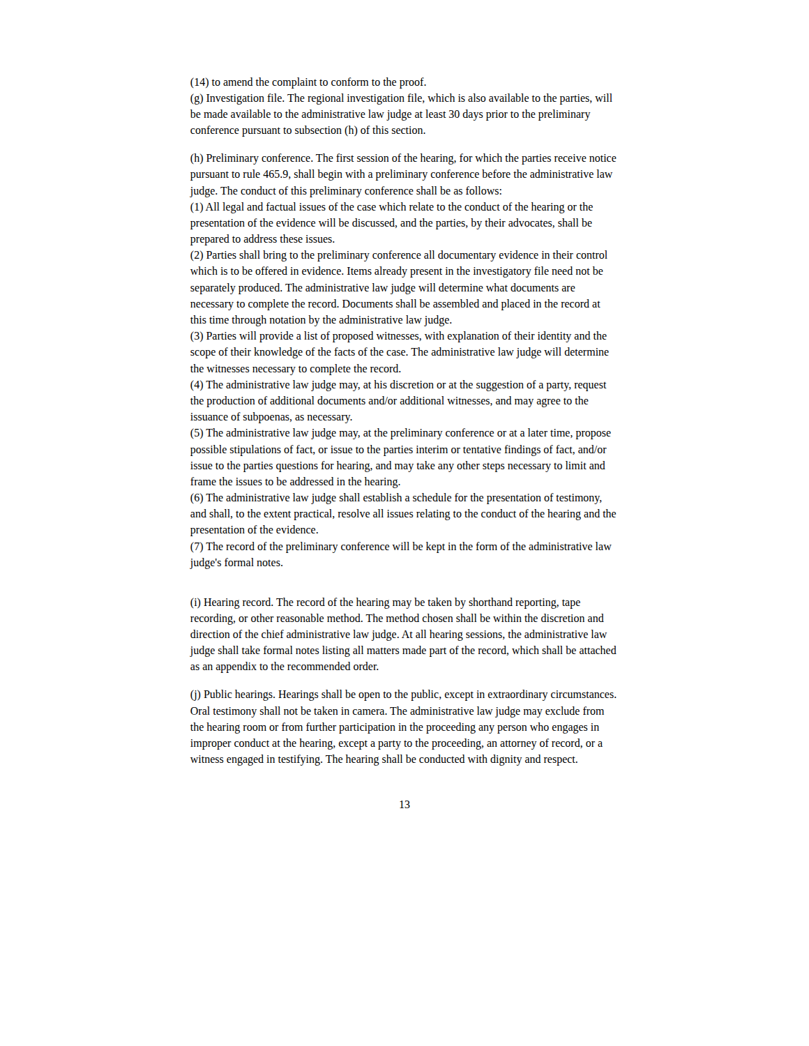(14) to amend the complaint to conform to the proof.
(g) Investigation file. The regional investigation file, which is also available to the parties, will be made available to the administrative law judge at least 30 days prior to the preliminary conference pursuant to subsection (h) of this section.
(h) Preliminary conference. The first session of the hearing, for which the parties receive notice pursuant to rule 465.9, shall begin with a preliminary conference before the administrative law judge. The conduct of this preliminary conference shall be as follows:
(1) All legal and factual issues of the case which relate to the conduct of the hearing or the presentation of the evidence will be discussed, and the parties, by their advocates, shall be prepared to address these issues.
(2) Parties shall bring to the preliminary conference all documentary evidence in their control which is to be offered in evidence. Items already present in the investigatory file need not be separately produced. The administrative law judge will determine what documents are necessary to complete the record. Documents shall be assembled and placed in the record at this time through notation by the administrative law judge.
(3) Parties will provide a list of proposed witnesses, with explanation of their identity and the scope of their knowledge of the facts of the case. The administrative law judge will determine the witnesses necessary to complete the record.
(4) The administrative law judge may, at his discretion or at the suggestion of a party, request the production of additional documents and/or additional witnesses, and may agree to the issuance of subpoenas, as necessary.
(5) The administrative law judge may, at the preliminary conference or at a later time, propose possible stipulations of fact, or issue to the parties interim or tentative findings of fact, and/or issue to the parties questions for hearing, and may take any other steps necessary to limit and frame the issues to be addressed in the hearing.
(6) The administrative law judge shall establish a schedule for the presentation of testimony, and shall, to the extent practical, resolve all issues relating to the conduct of the hearing and the presentation of the evidence.
(7) The record of the preliminary conference will be kept in the form of the administrative law judge's formal notes.
(i) Hearing record. The record of the hearing may be taken by shorthand reporting, tape recording, or other reasonable method. The method chosen shall be within the discretion and direction of the chief administrative law judge. At all hearing sessions, the administrative law judge shall take formal notes listing all matters made part of the record, which shall be attached as an appendix to the recommended order.
(j) Public hearings. Hearings shall be open to the public, except in extraordinary circumstances. Oral testimony shall not be taken in camera. The administrative law judge may exclude from the hearing room or from further participation in the proceeding any person who engages in improper conduct at the hearing, except a party to the proceeding, an attorney of record, or a witness engaged in testifying. The hearing shall be conducted with dignity and respect.
13